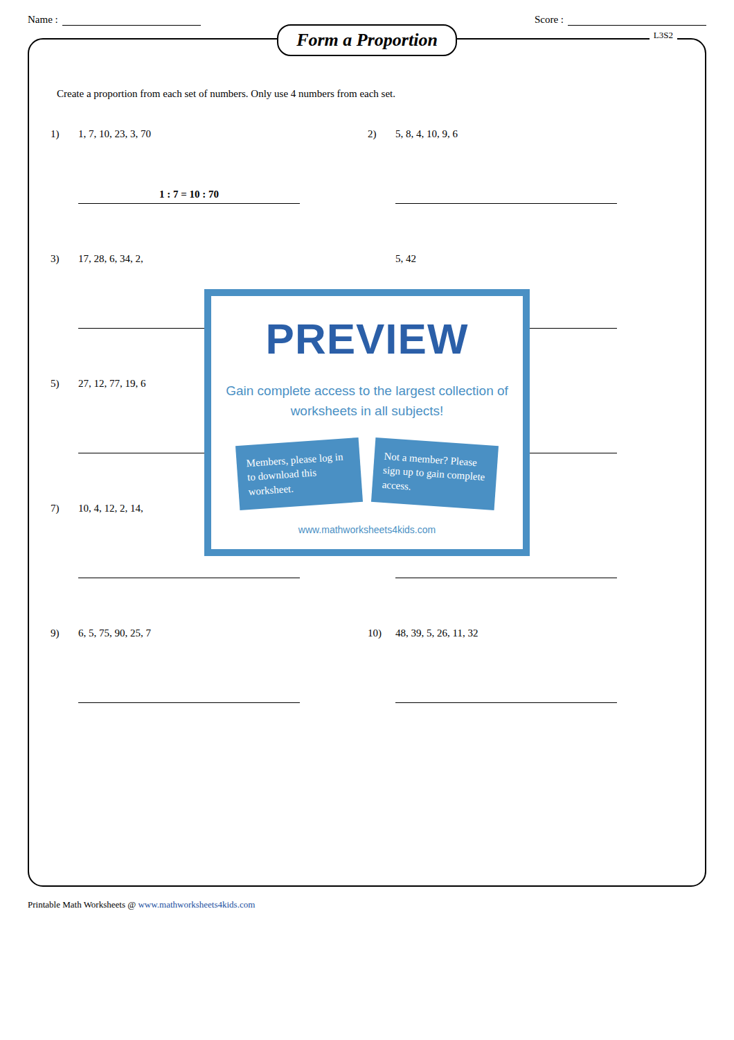Name :
Score :
Form a Proportion
L3S2
Create a proportion from each set of numbers. Only use 4 numbers from each set.
| 1) 1, 7, 10, 23, 3, 70 1 : 7 = 10 : 70 | 2) 5, 8, 4, 10, 9, 6 |
| 3) 17, 28, 6, 34, 2, | 5, 42 |
| 5) 27, 12, 77, 19, 6 | 5, 9 |
| 7) 10, 4, 12, 2, 14, | 0, 4 |
| 9) 6, 5, 75, 90, 25, 7 | 10) 48, 39, 5, 26, 11, 32 |
PREVIEW
Gain complete access to the largest collection of worksheets in all subjects!
Members, please log in to download this worksheet.
Not a member? Please sign up to gain complete access.
www.mathworksheets4kids.com
Printable Math Worksheets @ www.mathworksheets4kids.com